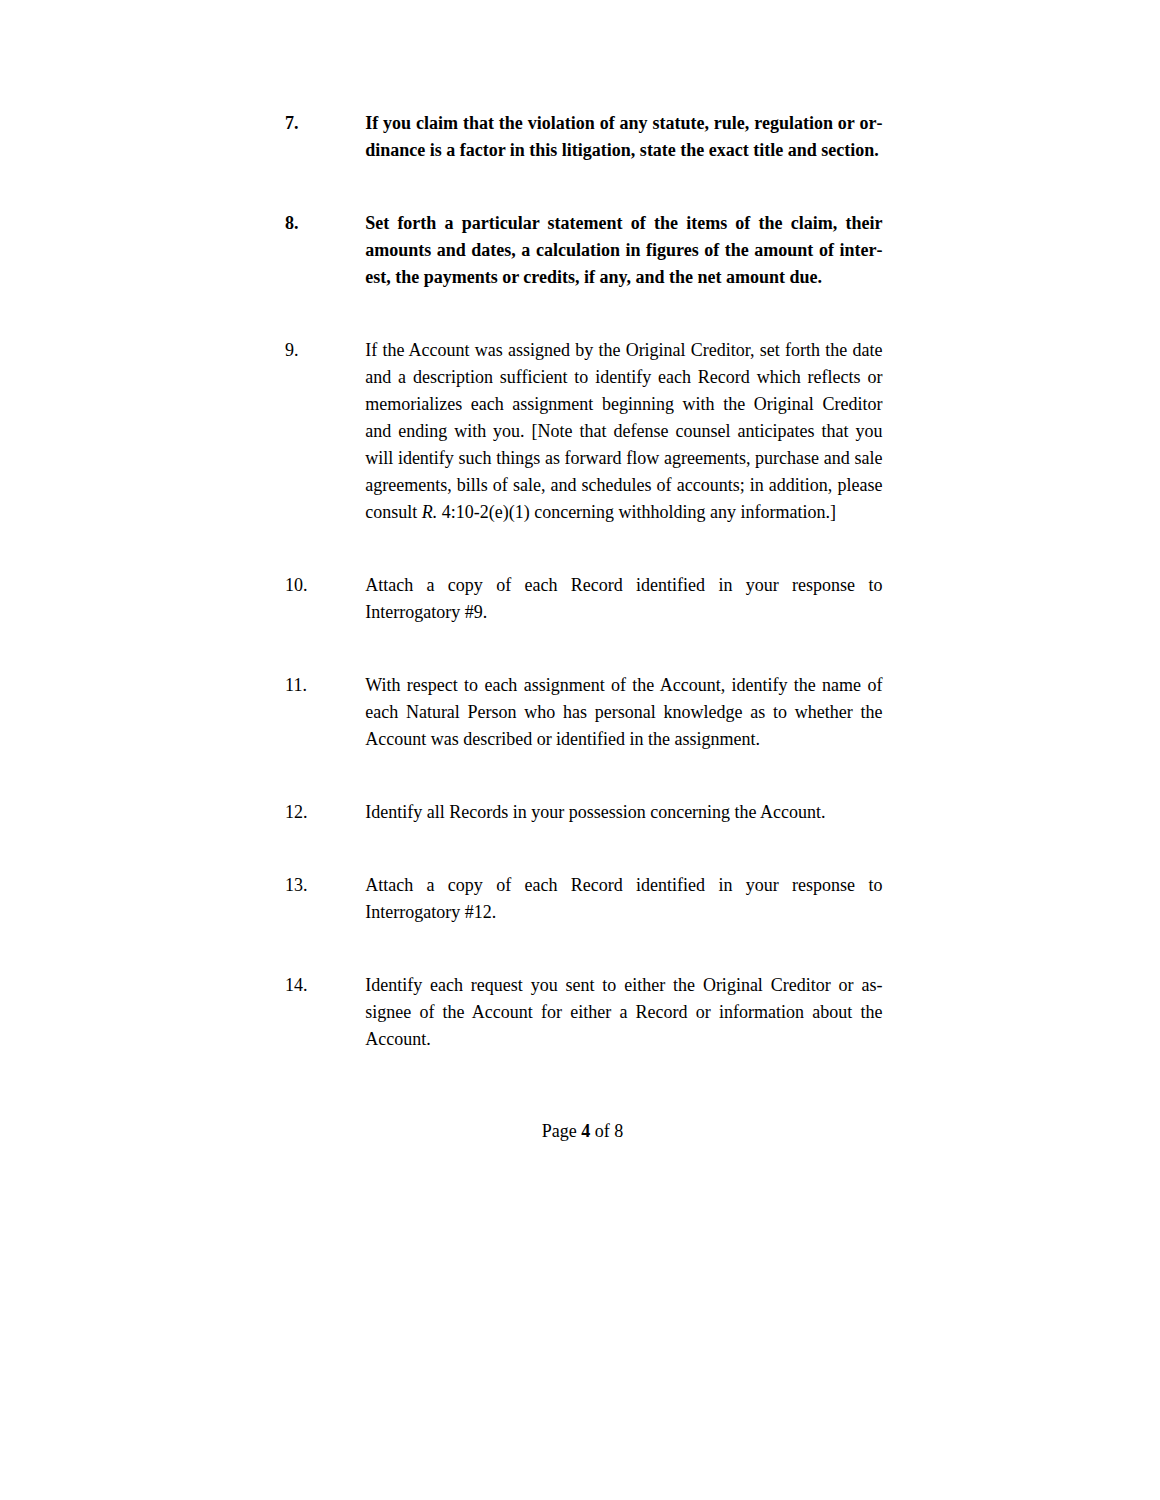7. If you claim that the violation of any statute, rule, regulation or ordinance is a factor in this litigation, state the exact title and section.
8. Set forth a particular statement of the items of the claim, their amounts and dates, a calculation in figures of the amount of interest, the payments or credits, if any, and the net amount due.
9. If the Account was assigned by the Original Creditor, set forth the date and a description sufficient to identify each Record which reflects or memorializes each assignment beginning with the Original Creditor and ending with you. [Note that defense counsel anticipates that you will identify such things as forward flow agreements, purchase and sale agreements, bills of sale, and schedules of accounts; in addition, please consult R. 4:10-2(e)(1) concerning withholding any information.]
10. Attach a copy of each Record identified in your response to Interrogatory #9.
11. With respect to each assignment of the Account, identify the name of each Natural Person who has personal knowledge as to whether the Account was described or identified in the assignment.
12. Identify all Records in your possession concerning the Account.
13. Attach a copy of each Record identified in your response to Interrogatory #12.
14. Identify each request you sent to either the Original Creditor or assignee of the Account for either a Record or information about the Account.
Page 4 of 8